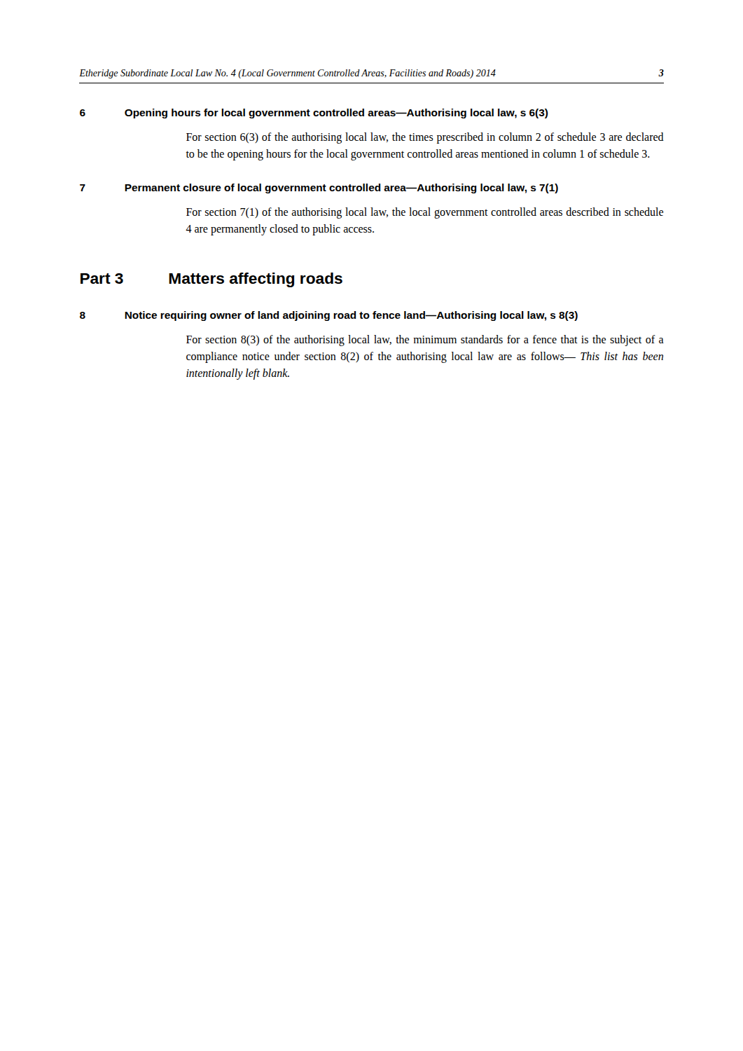Etheridge Subordinate Local Law No. 4 (Local Government Controlled Areas, Facilities and Roads) 2014 3
6 Opening hours for local government controlled areas—Authorising local law, s 6(3)
For section 6(3) of the authorising local law, the times prescribed in column 2 of schedule 3 are declared to be the opening hours for the local government controlled areas mentioned in column 1 of schedule 3.
7 Permanent closure of local government controlled area—Authorising local law, s 7(1)
For section 7(1) of the authorising local law, the local government controlled areas described in schedule 4 are permanently closed to public access.
Part 3 Matters affecting roads
8 Notice requiring owner of land adjoining road to fence land—Authorising local law, s 8(3)
For section 8(3) of the authorising local law, the minimum standards for a fence that is the subject of a compliance notice under section 8(2) of the authorising local law are as follows— This list has been intentionally left blank.